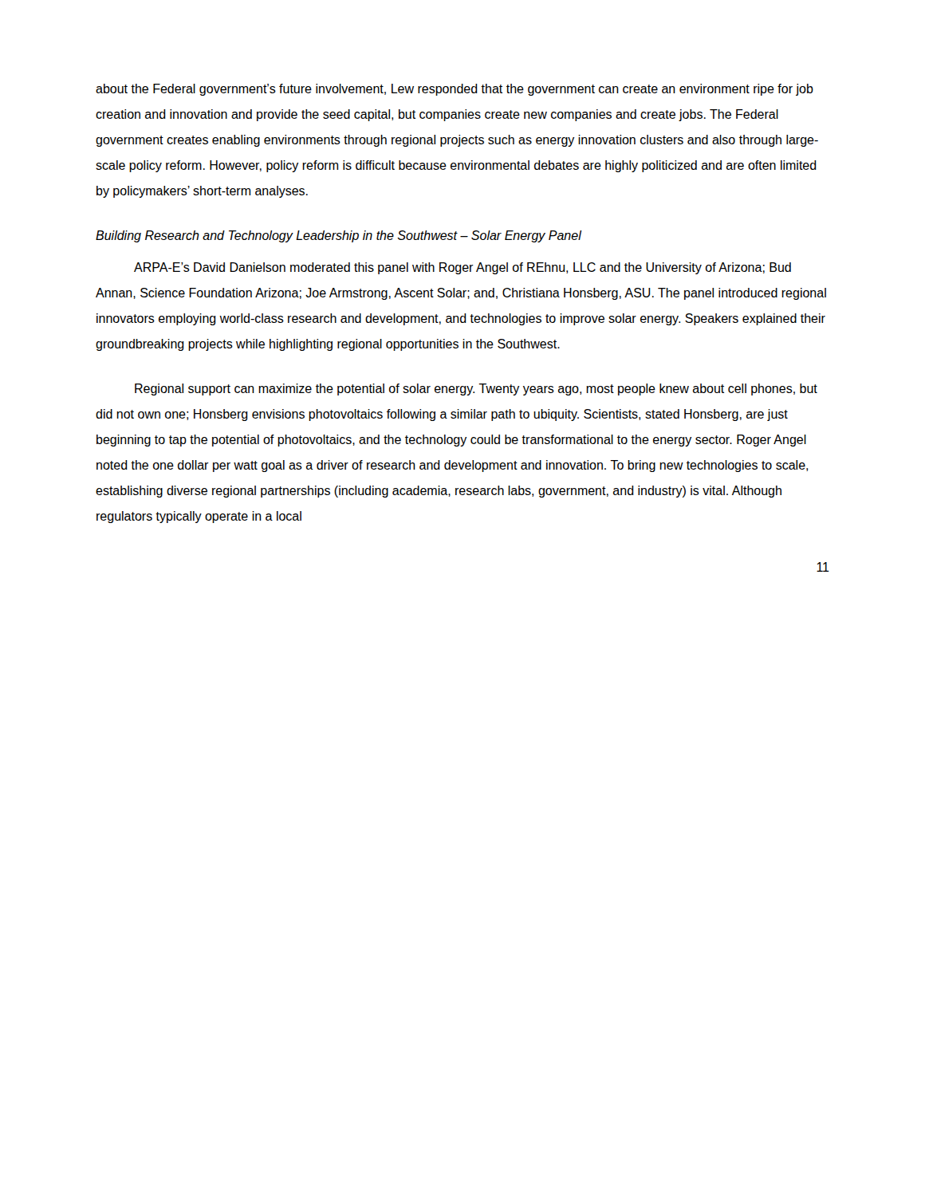about the Federal government’s future involvement, Lew responded that the government can create an environment ripe for job creation and innovation and provide the seed capital, but companies create new companies and create jobs. The Federal government creates enabling environments through regional projects such as energy innovation clusters and also through large-scale policy reform. However, policy reform is difficult because environmental debates are highly politicized and are often limited by policymakers’ short-term analyses.
Building Research and Technology Leadership in the Southwest – Solar Energy Panel
ARPA-E’s David Danielson moderated this panel with Roger Angel of REhnu, LLC and the University of Arizona; Bud Annan, Science Foundation Arizona; Joe Armstrong, Ascent Solar; and, Christiana Honsberg, ASU. The panel introduced regional innovators employing world-class research and development, and technologies to improve solar energy. Speakers explained their groundbreaking projects while highlighting regional opportunities in the Southwest.
Regional support can maximize the potential of solar energy. Twenty years ago, most people knew about cell phones, but did not own one; Honsberg envisions photovoltaics following a similar path to ubiquity. Scientists, stated Honsberg, are just beginning to tap the potential of photovoltaics, and the technology could be transformational to the energy sector. Roger Angel noted the one dollar per watt goal as a driver of research and development and innovation. To bring new technologies to scale, establishing diverse regional partnerships (including academia, research labs, government, and industry) is vital. Although regulators typically operate in a local
11